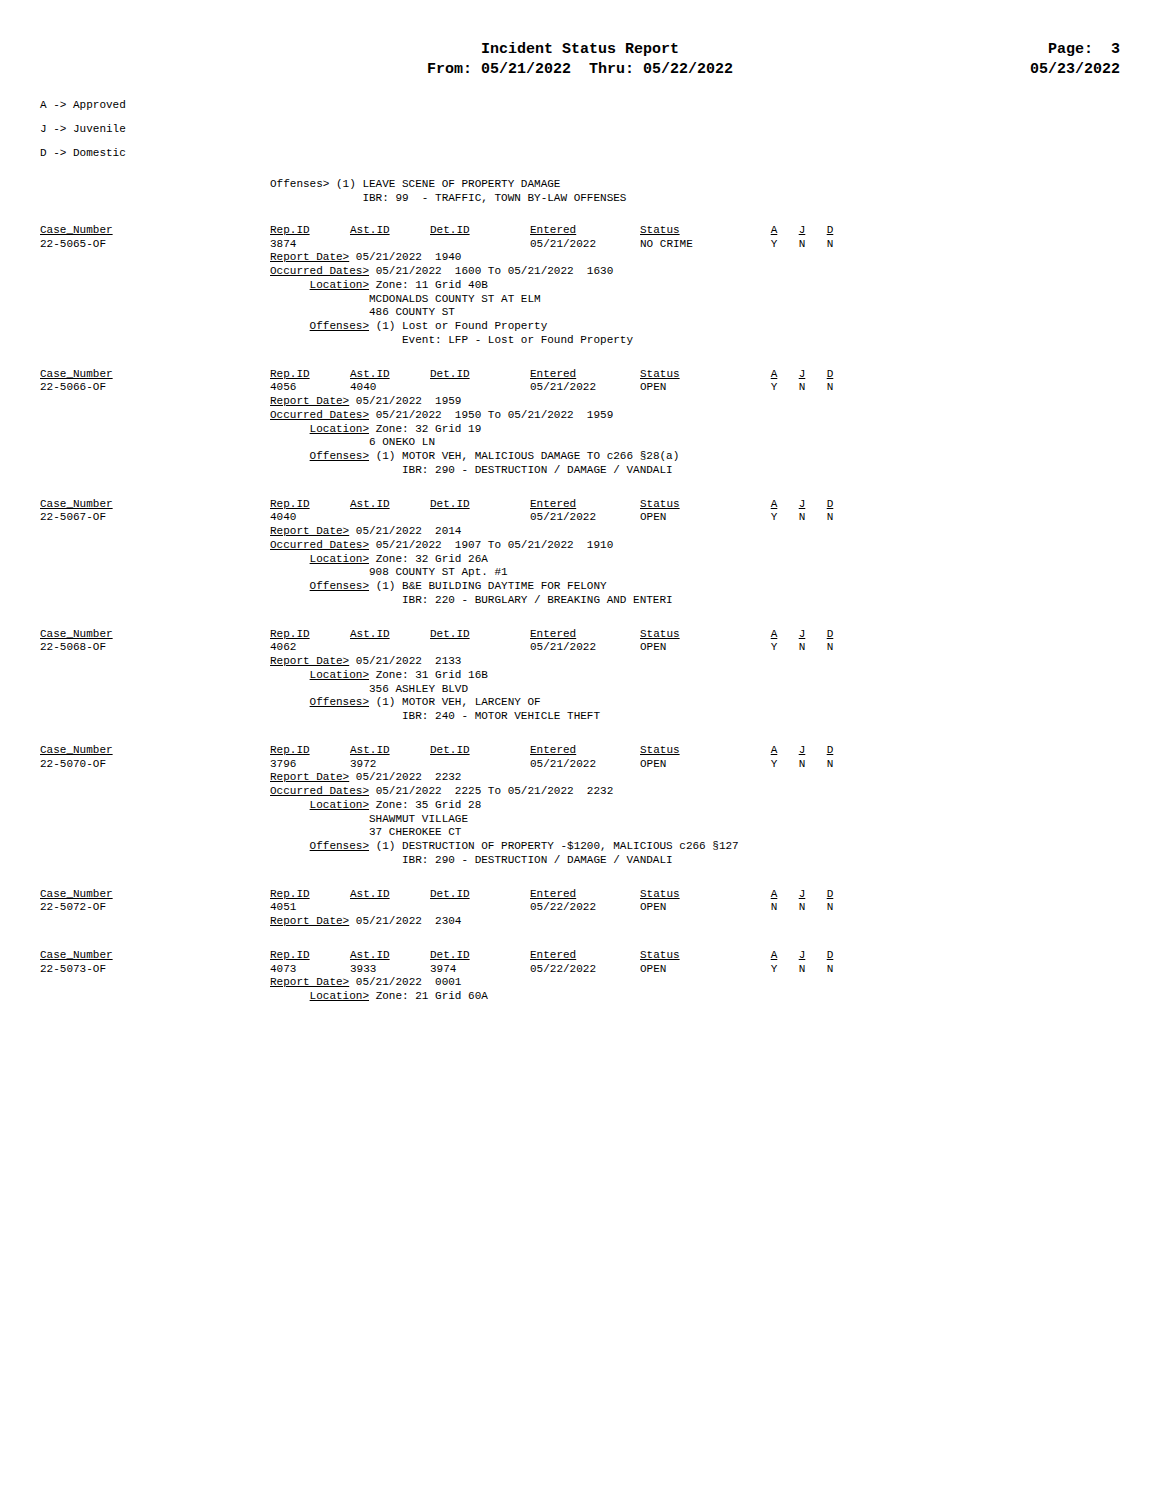Incident Status Report
From: 05/21/2022 Thru: 05/22/2022
Page: 3
05/23/2022
A -> Approved
J -> Juvenile
D -> Domestic
Offenses> (1) LEAVE SCENE OF PROPERTY DAMAGE
IBR: 99 - TRAFFIC, TOWN BY-LAW OFFENSES
Case_Number 22-5065-OF
Rep.ID
3874
Ast.ID
Det.ID
Entered
05/21/2022
Status
NO CRIME
A
Y
J
N
D
N
Report Date> 05/21/2022 1940
Occurred Dates> 05/21/2022 1600 To 05/21/2022 1630
Location> Zone: 11 Grid 40B
MCDONALDS COUNTY ST AT ELM
486 COUNTY ST
Offenses> (1) Lost or Found Property
Event: LFP - Lost or Found Property
Case_Number 22-5066-OF
Rep.ID
4056
Ast.ID
4040
Det.ID
Entered
05/21/2022
Status
OPEN
A
Y
J
N
D
N
Report Date> 05/21/2022 1959
Occurred Dates> 05/21/2022 1950 To 05/21/2022 1959
Location> Zone: 32 Grid 19
6 ONEKO LN
Offenses> (1) MOTOR VEH, MALICIOUS DAMAGE TO c266 §28(a)
IBR: 290 - DESTRUCTION / DAMAGE / VANDALI
Case_Number 22-5067-OF
Rep.ID
4040
Ast.ID
Det.ID
Entered
05/21/2022
Status
OPEN
A
Y
J
N
D
N
Report Date> 05/21/2022 2014
Occurred Dates> 05/21/2022 1907 To 05/21/2022 1910
Location> Zone: 32 Grid 26A
908 COUNTY ST Apt. #1
Offenses> (1) B&E BUILDING DAYTIME FOR FELONY
IBR: 220 - BURGLARY / BREAKING AND ENTERI
Case_Number 22-5068-OF
Rep.ID
4062
Ast.ID
Det.ID
Entered
05/21/2022
Status
OPEN
A
Y
J
N
D
N
Report Date> 05/21/2022 2133
Location> Zone: 31 Grid 16B
356 ASHLEY BLVD
Offenses> (1) MOTOR VEH, LARCENY OF
IBR: 240 - MOTOR VEHICLE THEFT
Case_Number 22-5070-OF
Rep.ID
3796
Ast.ID
3972
Det.ID
Entered
05/21/2022
Status
OPEN
A
Y
J
N
D
N
Report Date> 05/21/2022 2232
Occurred Dates> 05/21/2022 2225 To 05/21/2022 2232
Location> Zone: 35 Grid 28
SHAWMUT VILLAGE
37 CHEROKEE CT
Offenses> (1) DESTRUCTION OF PROPERTY -$1200, MALICIOUS c266 §127
IBR: 290 - DESTRUCTION / DAMAGE / VANDALI
Case_Number 22-5072-OF
Rep.ID
4051
Ast.ID
Det.ID
Entered
05/22/2022
Status
OPEN
A
N
J
N
D
N
Report Date> 05/21/2022 2304
Case_Number 22-5073-OF
Rep.ID
4073
Ast.ID
3933
Det.ID
3974
Entered
05/22/2022
Status
OPEN
A
Y
J
N
D
N
Report Date> 05/21/2022 0001
Location> Zone: 21 Grid 60A